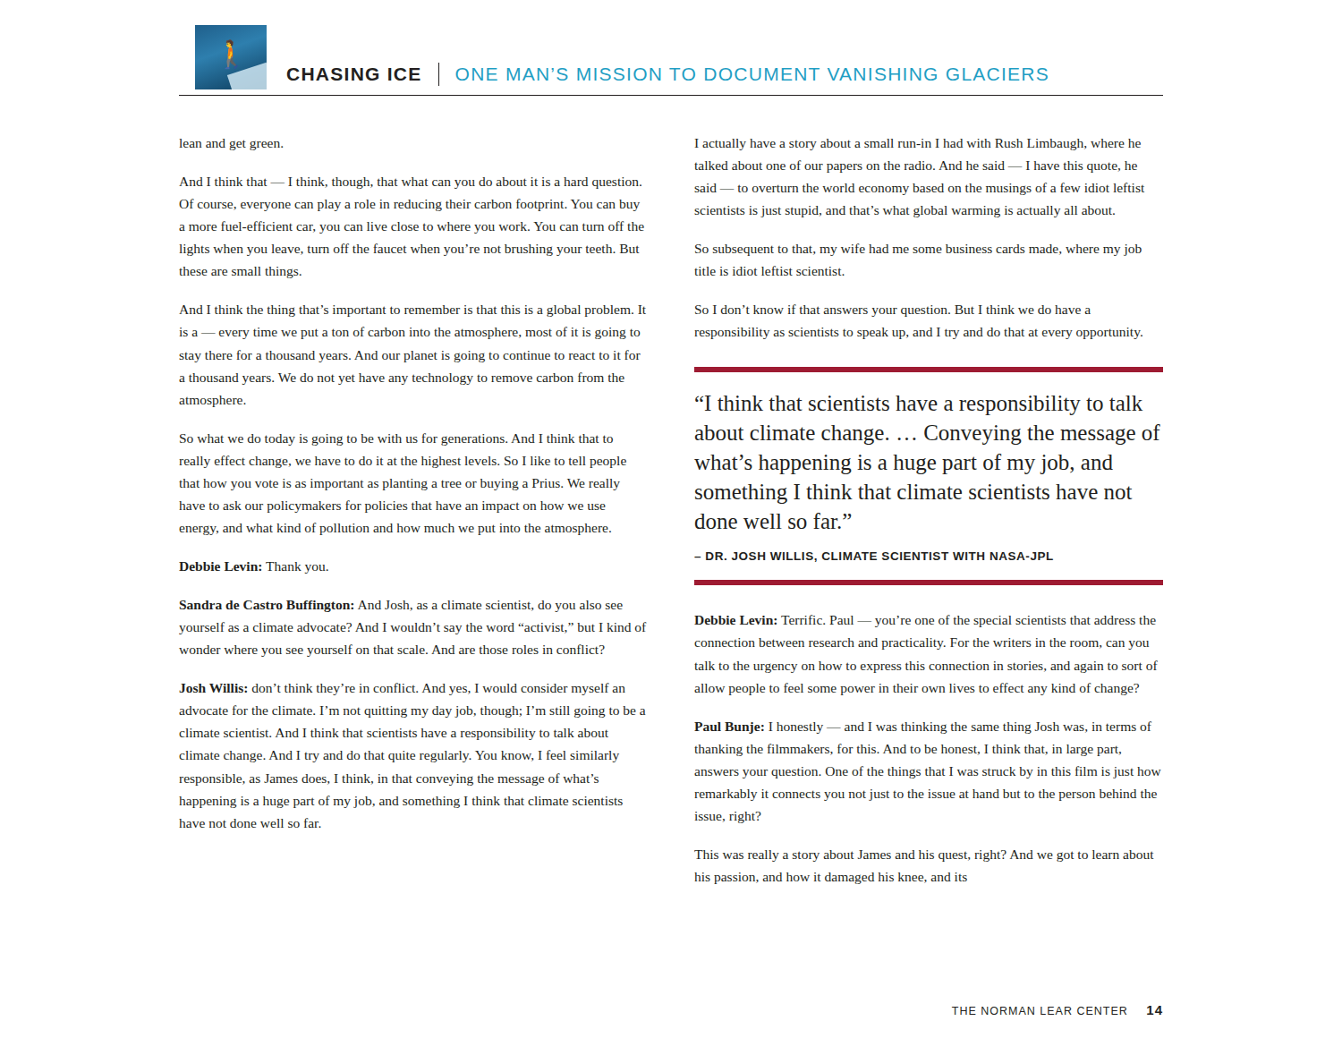🚶
CHASING ICE ONE MAN’S MISSION TO DOCUMENT VANISHING GLACIERS
lean and get green.
And I think that — I think, though, that what can you do about it is a hard question. Of course, everyone can play a role in reducing their carbon footprint. You can buy a more fuel-efficient car, you can live close to where you work. You can turn off the lights when you leave, turn off the faucet when you’re not brushing your teeth. But these are small things.
And I think the thing that’s important to remember is that this is a global problem. It is a — every time we put a ton of carbon into the atmosphere, most of it is going to stay there for a thousand years. And our planet is going to continue to react to it for a thousand years. We do not yet have any technology to remove carbon from the atmosphere.
So what we do today is going to be with us for generations. And I think that to really effect change, we have to do it at the highest levels. So I like to tell people that how you vote is as important as planting a tree or buying a Prius. We really have to ask our policymakers for policies that have an impact on how we use energy, and what kind of pollution and how much we put into the atmosphere.
Debbie Levin: Thank you.
Sandra de Castro Buffington: And Josh, as a climate scientist, do you also see yourself as a climate advocate? And I wouldn’t say the word “activist,” but I kind of wonder where you see yourself on that scale. And are those roles in conflict?
Josh Willis: don’t think they’re in conflict. And yes, I would consider myself an advocate for the climate. I’m not quitting my day job, though; I’m still going to be a climate scientist. And I think that scientists have a responsibility to talk about climate change. And I try and do that quite regularly. You know, I feel similarly responsible, as James does, I think, in that conveying the message of what’s happening is a huge part of my job, and something I think that climate scientists have not done well so far.
I actually have a story about a small run-in I had with Rush Limbaugh, where he talked about one of our papers on the radio. And he said — I have this quote, he said — to overturn the world economy based on the musings of a few idiot leftist scientists is just stupid, and that’s what global warming is actually all about.
So subsequent to that, my wife had me some business cards made, where my job title is idiot leftist scientist.
So I don’t know if that answers your question. But I think we do have a responsibility as scientists to speak up, and I try and do that at every opportunity.
“I think that scientists have a responsibility to talk about climate change. … Conveying the message of what’s happening is a huge part of my job, and something I think that climate scientists have not done well so far.” – DR. JOSH WILLIS, CLIMATE SCIENTIST WITH NASA-JPL
Debbie Levin: Terrific. Paul — you’re one of the special scientists that address the connection between research and practicality. For the writers in the room, can you talk to the urgency on how to express this connection in stories, and again to sort of allow people to feel some power in their own lives to effect any kind of change?
Paul Bunje: I honestly — and I was thinking the same thing Josh was, in terms of thanking the filmmakers, for this. And to be honest, I think that, in large part, answers your question. One of the things that I was struck by in this film is just how remarkably it connects you not just to the issue at hand but to the person behind the issue, right?
This was really a story about James and his quest, right? And we got to learn about his passion, and how it damaged his knee, and its
THE NORMAN LEAR CENTER 14